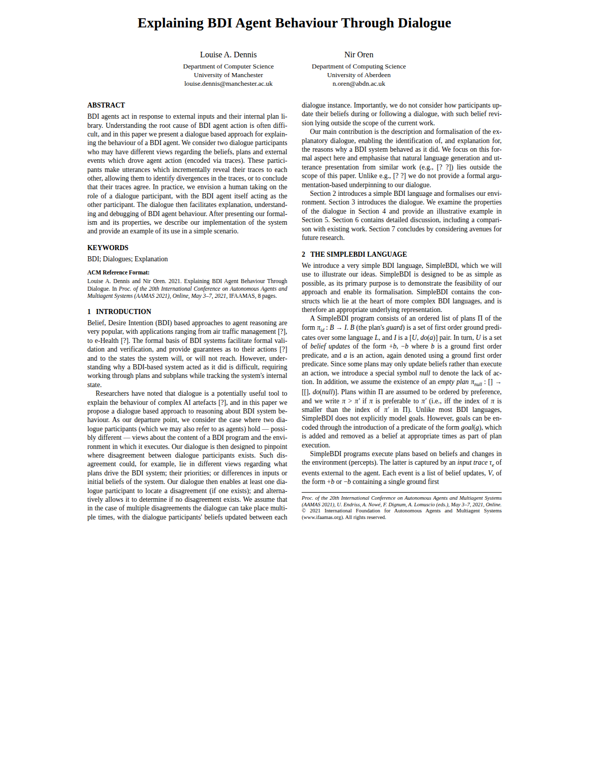Explaining BDI Agent Behaviour Through Dialogue
Louise A. Dennis
Department of Computer Science
University of Manchester
louise.dennis@manchester.ac.uk
Nir Oren
Department of Computing Science
University of Aberdeen
n.oren@abdn.ac.uk
Abstract
BDI agents act in response to external inputs and their internal plan library. Understanding the root cause of BDI agent action is often difficult, and in this paper we present a dialogue based approach for explaining the behaviour of a BDI agent. We consider two dialogue participants who may have different views regarding the beliefs, plans and external events which drove agent action (encoded via traces). These participants make utterances which incrementally reveal their traces to each other, allowing them to identify divergences in the traces, or to conclude that their traces agree. In practice, we envision a human taking on the role of a dialogue participant, with the BDI agent itself acting as the other participant. The dialogue then facilitates explanation, understanding and debugging of BDI agent behaviour. After presenting our formalism and its properties, we describe our implementation of the system and provide an example of its use in a simple scenario.
Keywords
BDI; Dialogues; Explanation
ACM Reference Format:
Louise A. Dennis and Nir Oren. 2021. Explaining BDI Agent Behaviour Through Dialogue. In Proc. of the 20th International Conference on Autonomous Agents and Multiagent Systems (AAMAS 2021), Online, May 3–7, 2021, IFAAMAS, 8 pages.
1 Introduction
Belief, Desire Intention (BDI) based approaches to agent reasoning are very popular, with applications ranging from air traffic management [?], to e-Health [?]. The formal basis of BDI systems facilitate formal validation and verification, and provide guarantees as to their actions [?] and to the states the system will, or will not reach. However, understanding why a BDI-based system acted as it did is difficult, requiring working through plans and subplans while tracking the system's internal state.
Researchers have noted that dialogue is a potentially useful tool to explain the behaviour of complex AI artefacts [?], and in this paper we propose a dialogue based approach to reasoning about BDI system behaviour. As our departure point, we consider the case where two dialogue participants (which we may also refer to as agents) hold — possibly different — views about the content of a BDI program and the environment in which it executes. Our dialogue is then designed to pinpoint where disagreement between dialogue participants exists. Such disagreement could, for example, lie in different views regarding what plans drive the BDI system; their priorities; or differences in inputs or initial beliefs of the system. Our dialogue then enables at least one dialogue participant to locate a disagreement (if one exists); and alternatively allows it to determine if no disagreement exists. We assume that in the case of multiple disagreements the dialogue can take place multiple times, with the dialogue participants' beliefs updated between each dialogue instance. Importantly, we do not consider how participants update their beliefs during or following a dialogue, with such belief revision lying outside the scope of the current work.
Our main contribution is the description and formalisation of the explanatory dialogue, enabling the identification of, and explanation for, the reasons why a BDI system behaved as it did. We focus on this formal aspect here and emphasise that natural language generation and utterance presentation from similar work (e.g., [? ?]) lies outside the scope of this paper. Unlike e.g., [? ?] we do not provide a formal argumentation-based underpinning to our dialogue.
Section 2 introduces a simple BDI language and formalises our environment. Section 3 introduces the dialogue. We examine the properties of the dialogue in Section 4 and provide an illustrative example in Section 5. Section 6 contains detailed discussion, including a comparison with existing work. Section 7 concludes by considering avenues for future research.
2 The SimpleBDI Language
We introduce a very simple BDI language, SimpleBDI, which we will use to illustrate our ideas. SimpleBDI is designed to be as simple as possible, as its primary purpose is to demonstrate the feasibility of our approach and enable its formalisation. SimpleBDI contains the constructs which lie at the heart of more complex BDI languages, and is therefore an appropriate underlying representation.
A SimpleBDI program consists of an ordered list of plans Π of the form πid : B → I. B (the plan's guard) is a set of first order ground predicates over some language L, and I is a [U, do(a)] pair. In turn, U is a set of belief updates of the form +b, −b where b is a ground first order predicate, and a is an action, again denoted using a ground first order predicate. Since some plans may only update beliefs rather than execute an action, we introduce a special symbol null to denote the lack of action. In addition, we assume the existence of an empty plan πnull : [] → [[], do(null)]. Plans within Π are assumed to be ordered by preference, and we write π > π′ if π is preferable to π′ (i.e., iff the index of π is smaller than the index of π′ in Π). Unlike most BDI languages, SimpleBDI does not explicitly model goals. However, goals can be encoded through the introduction of a predicate of the form goal(g), which is added and removed as a belief at appropriate times as part of plan execution.
SimpleBDI programs execute plans based on beliefs and changes in the environment (percepts). The latter is captured by an input trace τe of events external to the agent. Each event is a list of belief updates, V, of the form +b or −b containing a single ground first
Proc. of the 20th International Conference on Autonomous Agents and Multiagent Systems (AAMAS 2021), U. Endriss, A. Nowé, F. Dignum, A. Lomuscio (eds.), May 3–7, 2021, Online. © 2021 International Foundation for Autonomous Agents and Multiagent Systems (www.ifaamas.org). All rights reserved.